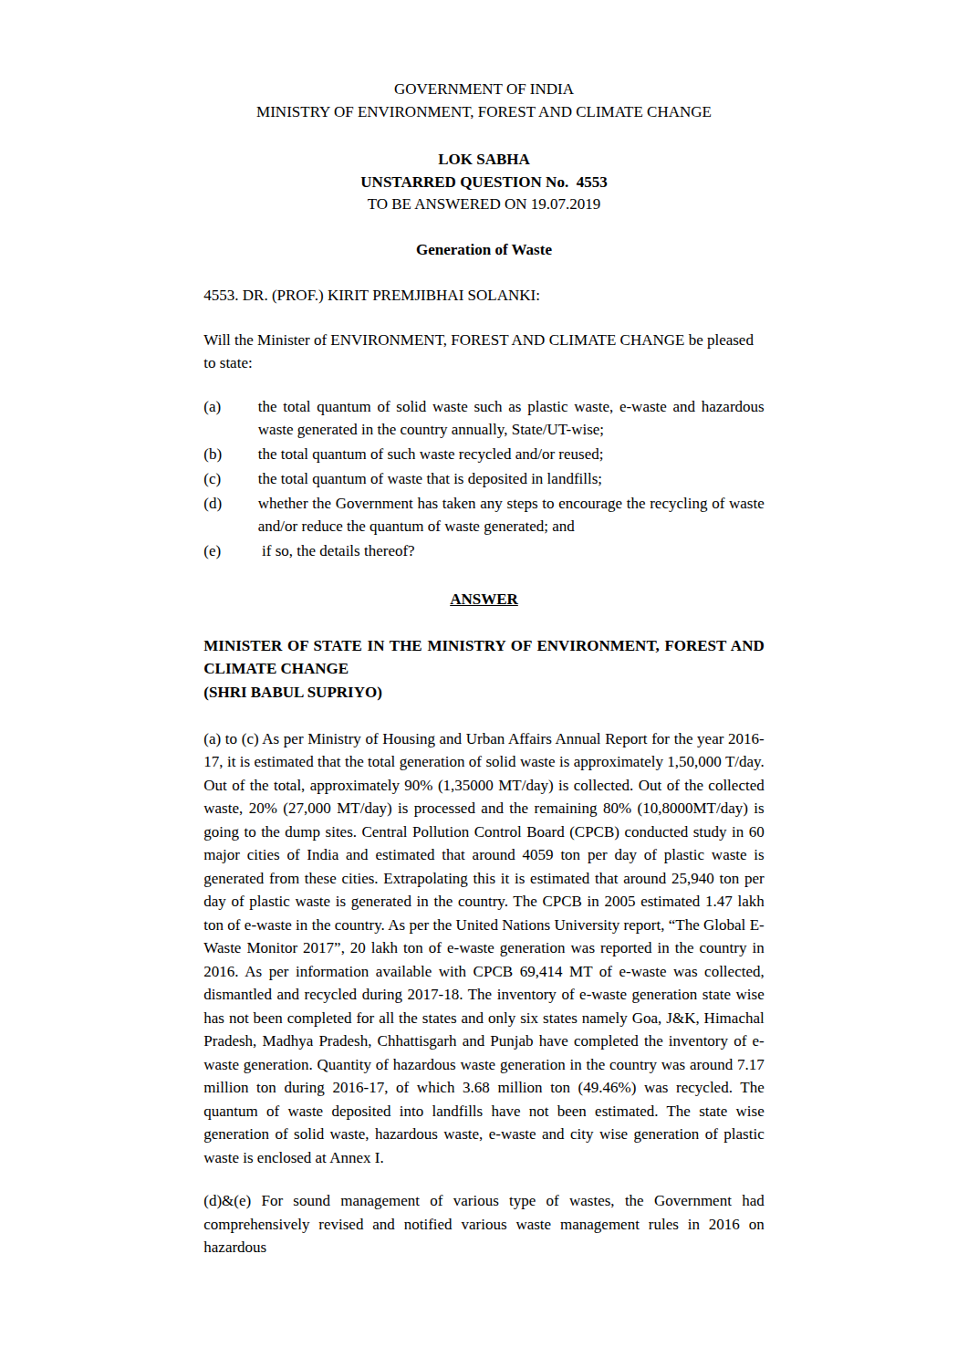GOVERNMENT OF INDIA
MINISTRY OF ENVIRONMENT, FOREST AND CLIMATE CHANGE
LOK SABHA
UNSTARRED QUESTION No. 4553
TO BE ANSWERED ON 19.07.2019
Generation of Waste
4553. DR. (PROF.) KIRIT PREMJIBHAI SOLANKI:
Will the Minister of ENVIRONMENT, FOREST AND CLIMATE CHANGE be pleased to state:
| (a) | the total quantum of solid waste such as plastic waste, e-waste and hazardous waste generated in the country annually, State/UT-wise; |
| (b) | the total quantum of such waste recycled and/or reused; |
| (c) | the total quantum of waste that is deposited in landfills; |
| (d) | whether the Government has taken any steps to encourage the recycling of waste and/or reduce the quantum of waste generated; and |
| (e) | if so, the details thereof? |
ANSWER
MINISTER OF STATE IN THE MINISTRY OF ENVIRONMENT, FOREST AND CLIMATE CHANGE (SHRI BABUL SUPRIYO)
(a) to (c) As per Ministry of Housing and Urban Affairs Annual Report for the year 2016-17, it is estimated that the total generation of solid waste is approximately 1,50,000 T/day. Out of the total, approximately 90% (1,35000 MT/day) is collected. Out of the collected waste, 20% (27,000 MT/day) is processed and the remaining 80% (10,8000MT/day) is going to the dump sites. Central Pollution Control Board (CPCB) conducted study in 60 major cities of India and estimated that around 4059 ton per day of plastic waste is generated from these cities. Extrapolating this it is estimated that around 25,940 ton per day of plastic waste is generated in the country. The CPCB in 2005 estimated 1.47 lakh ton of e-waste in the country. As per the United Nations University report, “The Global E-Waste Monitor 2017”, 20 lakh ton of e-waste generation was reported in the country in 2016. As per information available with CPCB 69,414 MT of e-waste was collected, dismantled and recycled during 2017-18. The inventory of e-waste generation state wise has not been completed for all the states and only six states namely Goa, J&K, Himachal Pradesh, Madhya Pradesh, Chhattisgarh and Punjab have completed the inventory of e-waste generation. Quantity of hazardous waste generation in the country was around 7.17 million ton during 2016-17, of which 3.68 million ton (49.46%) was recycled. The quantum of waste deposited into landfills have not been estimated. The state wise generation of solid waste, hazardous waste, e-waste and city wise generation of plastic waste is enclosed at Annex I.
(d)&(e) For sound management of various type of wastes, the Government had comprehensively revised and notified various waste management rules in 2016 on hazardous